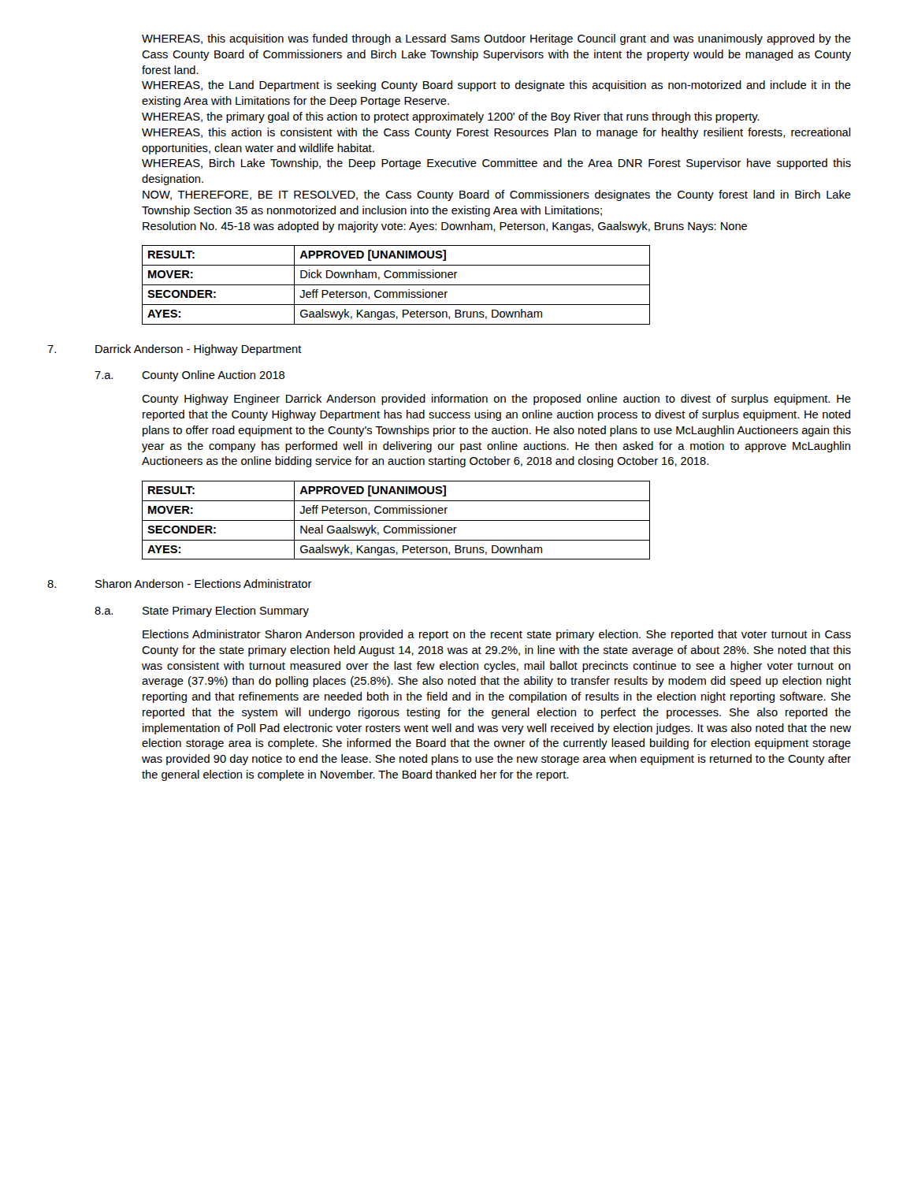WHEREAS, this acquisition was funded through a Lessard Sams Outdoor Heritage Council grant and was unanimously approved by the Cass County Board of Commissioners and Birch Lake Township Supervisors with the intent the property would be managed as County forest land.
WHEREAS, the Land Department is seeking County Board support to designate this acquisition as non-motorized and include it in the existing Area with Limitations for the Deep Portage Reserve.
WHEREAS, the primary goal of this action to protect approximately 1200' of the Boy River that runs through this property.
WHEREAS, this action is consistent with the Cass County Forest Resources Plan to manage for healthy resilient forests, recreational opportunities, clean water and wildlife habitat.
WHEREAS, Birch Lake Township, the Deep Portage Executive Committee and the Area DNR Forest Supervisor have supported this designation.
NOW, THEREFORE, BE IT RESOLVED, the Cass County Board of Commissioners designates the County forest land in Birch Lake Township Section 35 as nonmotorized and inclusion into the existing Area with Limitations;
Resolution No. 45-18 was adopted by majority vote: Ayes: Downham, Peterson, Kangas, Gaalswyk, Bruns Nays: None
| RESULT: | APPROVED [UNANIMOUS] |
| MOVER: | Dick Downham, Commissioner |
| SECONDER: | Jeff Peterson, Commissioner |
| AYES: | Gaalswyk, Kangas, Peterson, Bruns, Downham |
7.
Darrick Anderson - Highway Department
7.a.
County Online Auction 2018
County Highway Engineer Darrick Anderson provided information on the proposed online auction to divest of surplus equipment. He reported that the County Highway Department has had success using an online auction process to divest of surplus equipment. He noted plans to offer road equipment to the County's Townships prior to the auction. He also noted plans to use McLaughlin Auctioneers again this year as the company has performed well in delivering our past online auctions. He then asked for a motion to approve McLaughlin Auctioneers as the online bidding service for an auction starting October 6, 2018 and closing October 16, 2018.
| RESULT: | APPROVED [UNANIMOUS] |
| MOVER: | Jeff Peterson, Commissioner |
| SECONDER: | Neal Gaalswyk, Commissioner |
| AYES: | Gaalswyk, Kangas, Peterson, Bruns, Downham |
8.
Sharon Anderson - Elections Administrator
8.a.
State Primary Election Summary
Elections Administrator Sharon Anderson provided a report on the recent state primary election. She reported that voter turnout in Cass County for the state primary election held August 14, 2018 was at 29.2%, in line with the state average of about 28%. She noted that this was consistent with turnout measured over the last few election cycles, mail ballot precincts continue to see a higher voter turnout on average (37.9%) than do polling places (25.8%). She also noted that the ability to transfer results by modem did speed up election night reporting and that refinements are needed both in the field and in the compilation of results in the election night reporting software. She reported that the system will undergo rigorous testing for the general election to perfect the processes. She also reported the implementation of Poll Pad electronic voter rosters went well and was very well received by election judges. It was also noted that the new election storage area is complete. She informed the Board that the owner of the currently leased building for election equipment storage was provided 90 day notice to end the lease. She noted plans to use the new storage area when equipment is returned to the County after the general election is complete in November. The Board thanked her for the report.